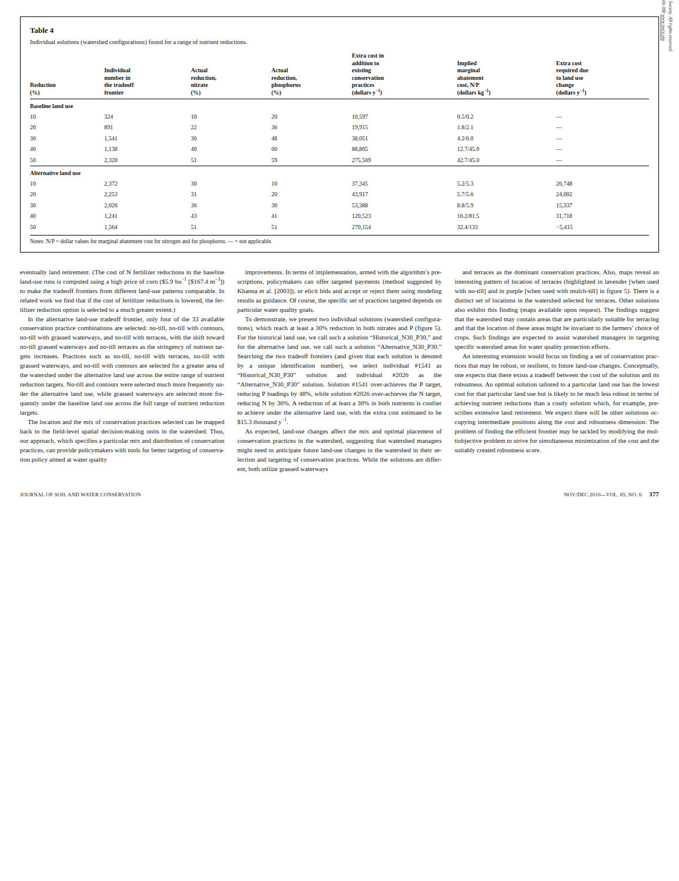Copyright © 2010 Soil and Water Conservation Society. All rights reserved.
Journal of Soil and Water Conservation 65(6):369-380 www.swcs.org
Table 4
Individual solutions (watershed configurations) found for a range of nutrient reductions.
| Reduction (%) | Individual number in the tradeoff frontier | Actual reduction, nitrate (%) | Actual reduction, phosphorus (%) | Extra cost in addition to existing conservation practices (dollars y −1 ) | Implied marginal abatement cost, N/P (dollars kg −1 ) | Extra cost required due to land use change (dollars y −1 ) |
| --- | --- | --- | --- | --- | --- | --- |
| Baseline land use |
| 10 | 324 | 10 | 20 | 10,597 | 0.5/0.2 | — |
| 20 | 891 | 22 | 36 | 19,915 | 1.8/2.1 | — |
| 30 | 1,541 | 30 | 48 | 38,051 | 4.2/6.0 | — |
| 40 | 1,138 | 40 | 60 | 88,805 | 12.7/45.0 | — |
| 50 | 2,320 | 51 | 59 | 275,569 | 42.7/45.0 | — |
| Alternative land use |
| 10 | 2,372 | 30 | 10 | 37,345 | 5.2/5.3 | 26,748 |
| 20 | 2,253 | 31 | 20 | 43,917 | 5.7/5.6 | 24,002 |
| 30 | 2,026 | 36 | 30 | 53,388 | 8.8/5.9 | 15,337 |
| 40 | 1,241 | 43 | 41 | 120,523 | 16.2/81.5 | 31,718 |
| 50 | 1,564 | 51 | 51 | 270,154 | 32.4/133 | −5,415 |
Notes: N/P = dollar values for marginal abatement cost for nitrogen and for phosphorus. — = not applicable.
eventually land retirement. (The cost of N fertilizer reductions in the baseline land-use runs is computed using a high price of corn ($5.9 bu−1 [$167.4 m−3]) to make the tradeoff frontiers from different land-use patterns comparable. In related work we find that if the cost of fertilizer reductions is lowered, the fertilizer reduction option is selected to a much greater extent.)
In the alternative land-use tradeoff frontier, only four of the 33 available conservation practice combinations are selected: no-till, no-till with contours, no-till with grassed waterways, and no-till with terraces, with the shift toward no-till grassed waterways and no-till terraces as the stringency of nutrient targets increases. Practices such as no-till, no-till with terraces, no-till with grassed waterways, and no-till with contours are selected for a greater area of the watershed under the alternative land use across the entire range of nutrient reduction targets. No-till and contours were selected much more frequently under the alternative land use, while grassed waterways are selected more frequently under the baseline land use across the full range of nutrient reduction targets.
The location and the mix of conservation practices selected can be mapped back to the field-level spatial decision-making units in the watershed. Thus, our approach, which specifies a particular mix and distribution of conservation practices, can provide policymakers with tools for better targeting of conservation policy aimed at water quality
improvements. In terms of implementation, armed with the algorithm’s prescriptions, policymakers can offer targeted payments (method suggested by Khanna et al. [2003]), or elicit bids and accept or reject them using modeling results as guidance. Of course, the specific set of practices targeted depends on particular water quality goals.
To demonstrate, we present two individual solutions (watershed configurations), which reach at least a 30% reduction in both nitrates and P (figure 5). For the historical land use, we call such a solution “Historical_N30_P30,” and for the alternative land use, we call such a solution “Alternative_N30_P30.” Searching the two tradeoff frontiers (and given that each solution is denoted by a unique identification number), we select individual #1541 as “Historical_N30_P30” solution and individual #2026 as the “Alternative_N30_P30” solution. Solution #1541 over-achieves the P target, reducing P loadings by 48%, while solution #2026 over-achieves the N target, reducing N by 36%. A reduction of at least a 30% in both nutrients is costlier to achieve under the alternative land use, with the extra cost estimated to be $15.3 thousand y−1.
As expected, land-use changes affect the mix and optimal placement of conservation practices in the watershed, suggesting that watershed managers might need to anticipate future land-use changes in the watershed in their selection and targeting of conservation practices. While the solutions are different, both utilize grassed waterways
and terraces as the dominant conservation practices. Also, maps reveal an interesting pattern of location of terraces (highlighted in lavender [when used with no-till] and in purple [when used with mulch-till] in figure 5). There is a distinct set of locations in the watershed selected for terraces. Other solutions also exhibit this finding (maps available upon request). The findings suggest that the watershed may contain areas that are particularly suitable for terracing and that the location of these areas might be invariant to the farmers’ choice of crops. Such findings are expected to assist watershed managers in targeting specific watershed areas for water quality protection efforts.
An interesting extension would focus on finding a set of conservation practices that may be robust, or resilient, to future land-use changes. Conceptually, one expects that there exists a tradeoff between the cost of the solution and its robustness. An optimal solution tailored to a particular land use has the lowest cost for that particular land use but is likely to be much less robust in terms of achieving nutrient reductions than a costly solution which, for example, prescribes extensive land retirement. We expect there will be other solutions occupying intermediate positions along the cost and robustness dimension. The problem of finding the efficient frontier may be tackled by modifying the multiobjective problem to strive for simultaneous minimization of the cost and the suitably created robustness score.
Journal of Soil and Water Conservation
Nov/Dec 2010—Vol. 65, No. 6 377